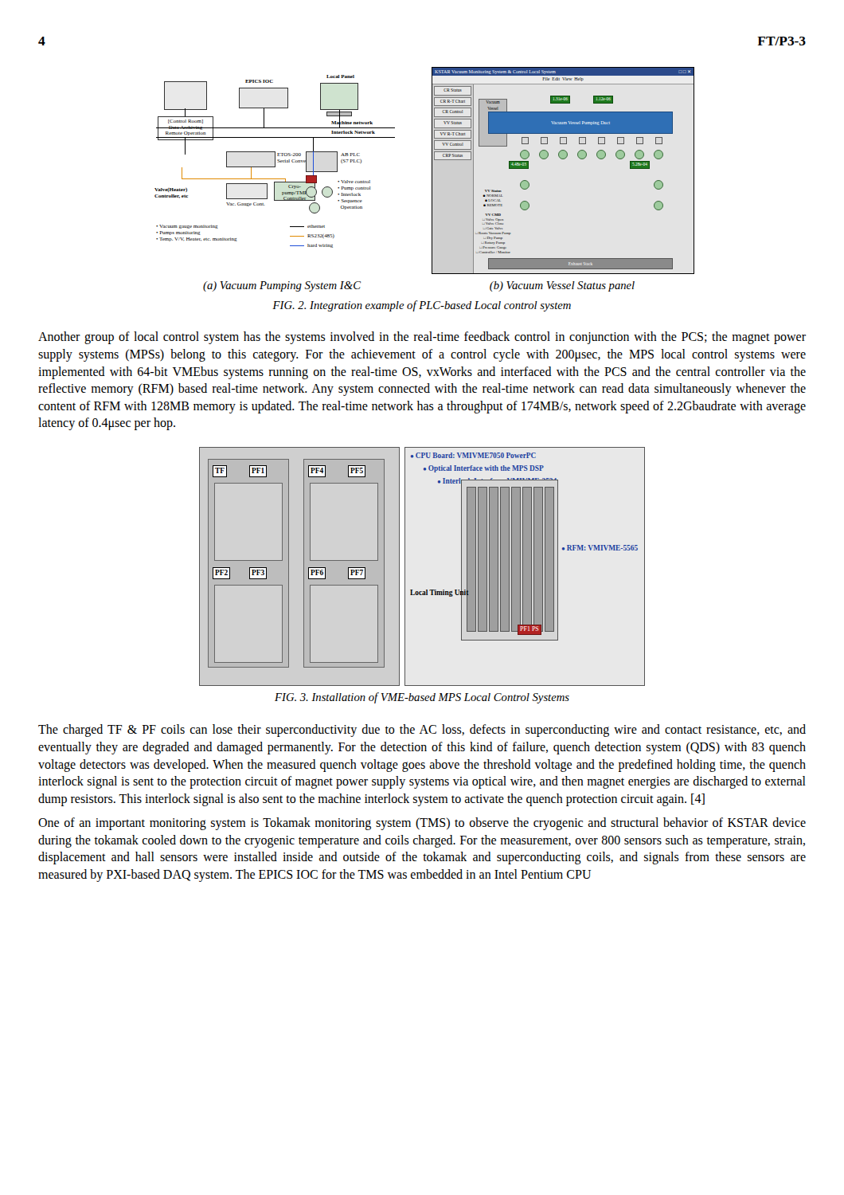4 FT/P3-3
[Control Room]
Data Archiving
Remote Operation
EPICS IOC
Local Panel
Machine network
Interlock Network
ETOS-200
Serial Converter
AB PLC
(S7 PLC)
Valve(Heater)
Controller, etc
Vac. Gauge Cont.
Cryo-pump/TMP
Controller
• Valve control
• Pump control
• Interlock
• Sequence
Operation
• Vacuum gauge monitoring
• Pumps monitoring
• Temp. V/V, Heater, etc. monitoring
ethernet
RS232(485)
hard wiring
KSTAR Vacuum Monitoring System & Control Local System □ □ ✕
File Edit View Help
CR Status
CR R-T Chart
CR Control
VV Status
VV R-T Chart
VV Control
CRP Status
Vacuum
Vessel
Vacuum Vessel Pumping Duct
1.31e-06
1.12e-06
4.48e-03
5.28e-04
VV Status
■ NORMAL
■ LOCAL
■ REMOTE
VV CMD
□ Valve Open
□ Valve Close
□ Gate Valve
□ Roots Vacuum Pump
□ Dry Pump
□ Rotary Pump
□ Pressure Gauge
□ Controller / Monitor
Exhaust Stack
(a) Vacuum Pumping System I&C (b) Vacuum Vessel Status panel
FIG. 2. Integration example of PLC-based Local control system
Another group of local control system has the systems involved in the real-time feedback control in conjunction with the PCS; the magnet power supply systems (MPSs) belong to this category. For the achievement of a control cycle with 200μsec, the MPS local control systems were implemented with 64-bit VMEbus systems running on the real-time OS, vxWorks and interfaced with the PCS and the central controller via the reflective memory (RFM) based real-time network. Any system connected with the real-time network can read data simultaneously whenever the content of RFM with 128MB memory is updated. The real-time network has a throughput of 174MB/s, network speed of 2.2Gbaudrate with average latency of 0.4μsec per hop.
TF
PF1
PF4
PF5
PF2
PF3
PF6
PF7
CPU Board: VMIVME7050 PowerPC
Optical Interface with the MPS DSP
Interlock Interface: VMIVME-2534
PF1 PS
RFM: VMIVME-5565
Local Timing Unit
FIG. 3. Installation of VME-based MPS Local Control Systems
The charged TF & PF coils can lose their superconductivity due to the AC loss, defects in superconducting wire and contact resistance, etc, and eventually they are degraded and damaged permanently. For the detection of this kind of failure, quench detection system (QDS) with 83 quench voltage detectors was developed. When the measured quench voltage goes above the threshold voltage and the predefined holding time, the quench interlock signal is sent to the protection circuit of magnet power supply systems via optical wire, and then magnet energies are discharged to external dump resistors. This interlock signal is also sent to the machine interlock system to activate the quench protection circuit again. [4]
One of an important monitoring system is Tokamak monitoring system (TMS) to observe the cryogenic and structural behavior of KSTAR device during the tokamak cooled down to the cryogenic temperature and coils charged. For the measurement, over 800 sensors such as temperature, strain, displacement and hall sensors were installed inside and outside of the tokamak and superconducting coils, and signals from these sensors are measured by PXI-based DAQ system. The EPICS IOC for the TMS was embedded in an Intel Pentium CPU